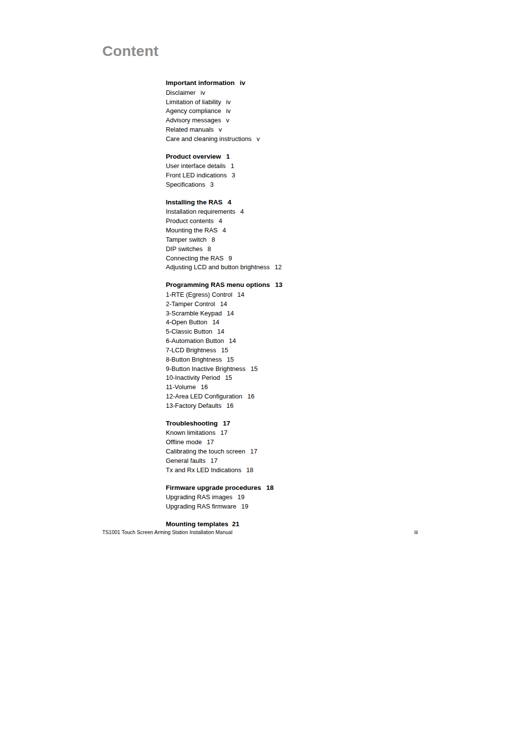Content
Important information iv
Disclaimer iv
Limitation of liability iv
Agency compliance iv
Advisory messages v
Related manuals v
Care and cleaning instructions v
Product overview 1
User interface details 1
Front LED indications 3
Specifications 3
Installing the RAS 4
Installation requirements 4
Product contents 4
Mounting the RAS 4
Tamper switch 8
DIP switches 8
Connecting the RAS 9
Adjusting LCD and button brightness 12
Programming RAS menu options 13
1-RTE (Egress) Control 14
2-Tamper Control 14
3-Scramble Keypad 14
4-Open Button 14
5-Classic Button 14
6-Automation Button 14
7-LCD Brightness 15
8-Button Brightness 15
9-Button Inactive Brightness 15
10-Inactivity Period 15
11-Volume 16
12-Area LED Configuration 16
13-Factory Defaults 16
Troubleshooting 17
Known limitations 17
Offline mode 17
Calibrating the touch screen 17
General faults 17
Tx and Rx LED Indications 18
Firmware upgrade procedures 18
Upgrading RAS images 19
Upgrading RAS firmware 19
Mounting templates 21
TS1001 Touch Screen Arming Station Installation Manual
iii